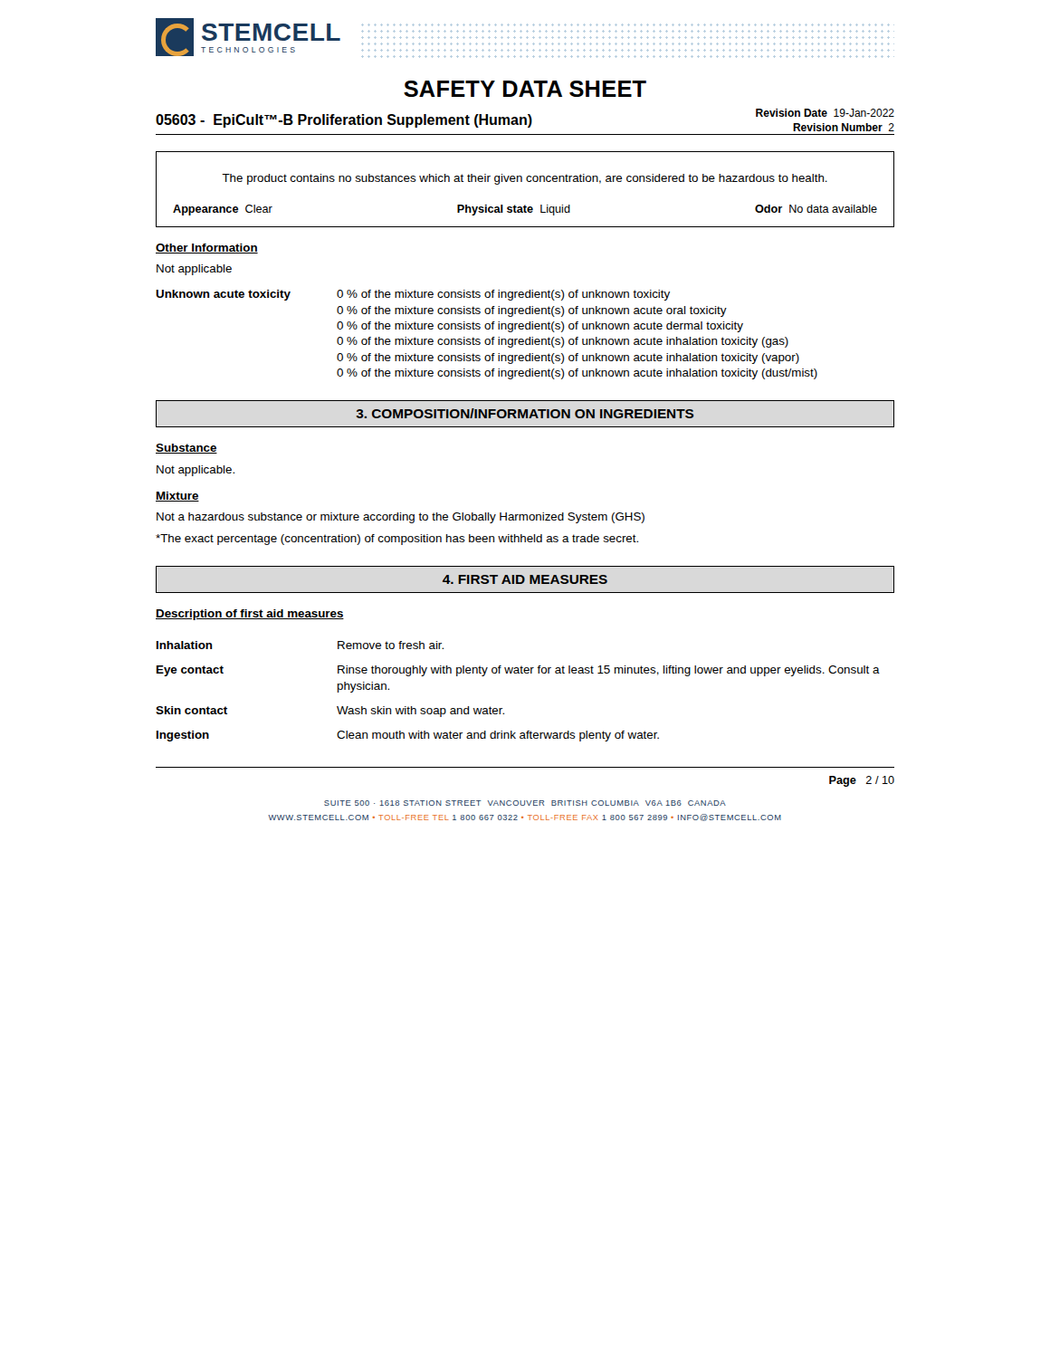STEMCELL
TECHNOLOGIES
SAFETY DATA SHEET
Revision Date 19-Jan-2022
Revision Number 2
05603 - EpiCult™-B Proliferation Supplement (Human)
The product contains no substances which at their given concentration, are considered to be hazardous to health.
Appearance Clear Physical state Liquid Odor No data available
Other Information
Not applicable
Unknown acute toxicity 0 % of the mixture consists of ingredient(s) of unknown toxicity
0 % of the mixture consists of ingredient(s) of unknown acute oral toxicity
0 % of the mixture consists of ingredient(s) of unknown acute dermal toxicity
0 % of the mixture consists of ingredient(s) of unknown acute inhalation toxicity (gas)
0 % of the mixture consists of ingredient(s) of unknown acute inhalation toxicity (vapor)
0 % of the mixture consists of ingredient(s) of unknown acute inhalation toxicity (dust/mist)
3. COMPOSITION/INFORMATION ON INGREDIENTS
Substance
Not applicable.
Mixture
Not a hazardous substance or mixture according to the Globally Harmonized System (GHS)
*The exact percentage (concentration) of composition has been withheld as a trade secret.
4. FIRST AID MEASURES
Description of first aid measures
Inhalation Remove to fresh air.
Eye contact Rinse thoroughly with plenty of water for at least 15 minutes, lifting lower and upper eyelids. Consult a physician.
Skin contact Wash skin with soap and water.
Ingestion Clean mouth with water and drink afterwards plenty of water.
Page 2 / 10
SUITE 500 · 1618 STATION STREET VANCOUVER BRITISH COLUMBIA V6A 1B6 CANADA
WWW.STEMCELL.COM•TOLL-FREE TEL 1 800 667 0322•TOLL-FREE FAX 1 800 567 2899•INFO@STEMCELL.COM